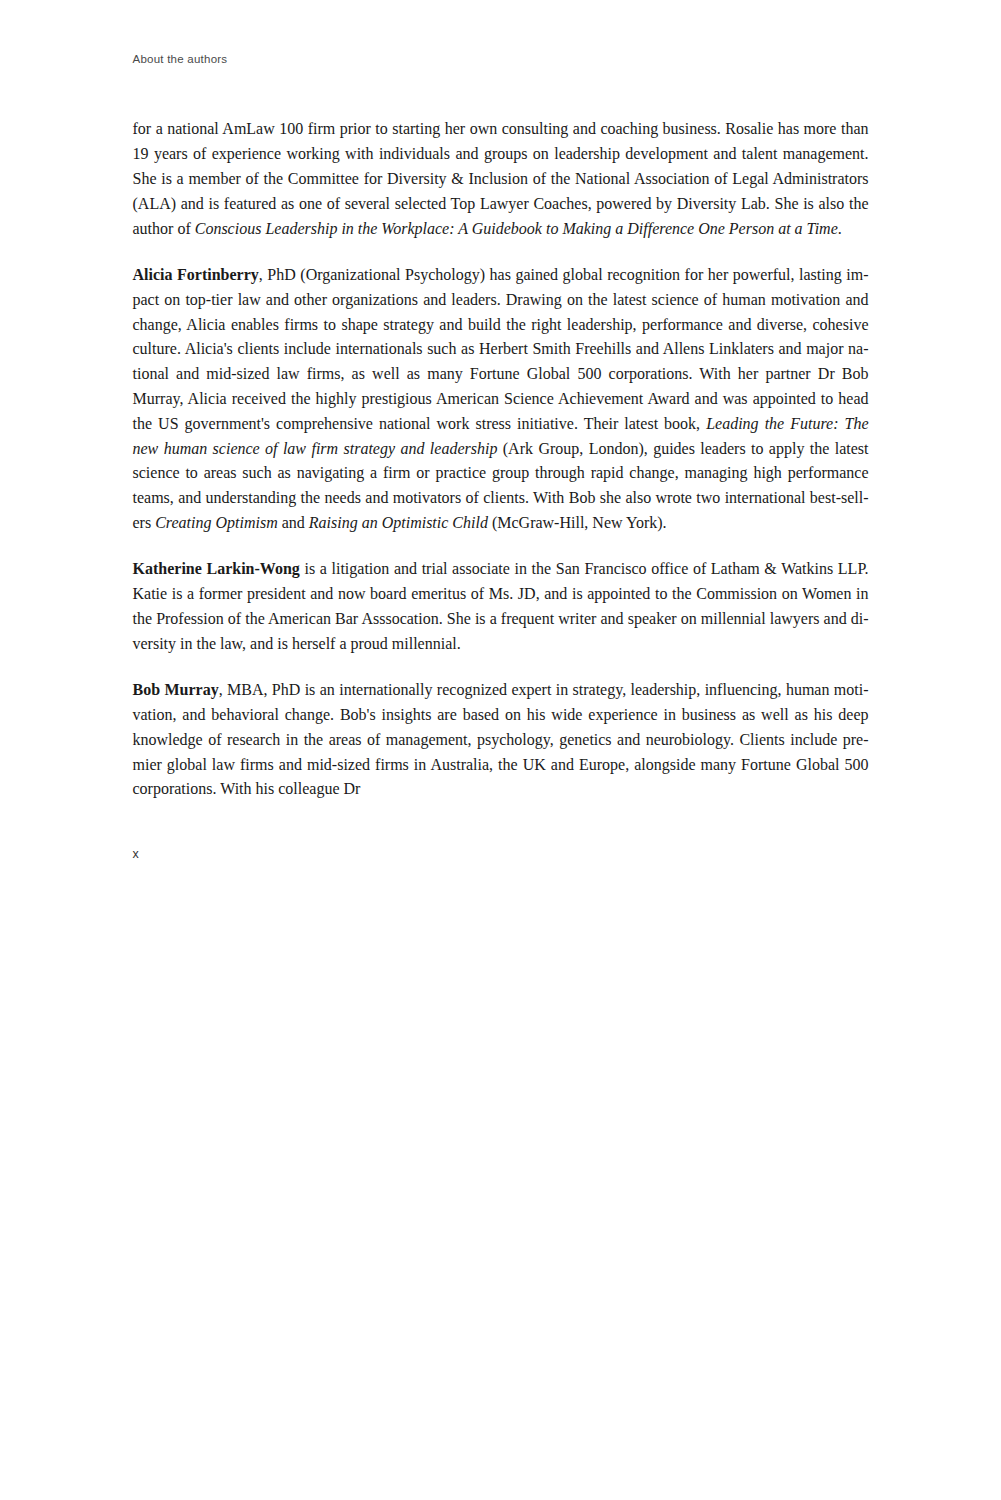About the authors
for a national AmLaw 100 firm prior to starting her own consulting and coaching business. Rosalie has more than 19 years of experience working with individuals and groups on leadership development and talent management. She is a member of the Committee for Diversity & Inclusion of the National Association of Legal Administrators (ALA) and is featured as one of several selected Top Lawyer Coaches, powered by Diversity Lab. She is also the author of Conscious Leadership in the Workplace: A Guidebook to Making a Difference One Person at a Time.
Alicia Fortinberry, PhD (Organizational Psychology) has gained global recognition for her powerful, lasting impact on top-tier law and other organizations and leaders. Drawing on the latest science of human motivation and change, Alicia enables firms to shape strategy and build the right leadership, performance and diverse, cohesive culture. Alicia's clients include internationals such as Herbert Smith Freehills and Allens Linklaters and major national and mid-sized law firms, as well as many Fortune Global 500 corporations. With her partner Dr Bob Murray, Alicia received the highly prestigious American Science Achievement Award and was appointed to head the US government's comprehensive national work stress initiative. Their latest book, Leading the Future: The new human science of law firm strategy and leadership (Ark Group, London), guides leaders to apply the latest science to areas such as navigating a firm or practice group through rapid change, managing high performance teams, and understanding the needs and motivators of clients. With Bob she also wrote two international best-sellers Creating Optimism and Raising an Optimistic Child (McGraw-Hill, New York).
Katherine Larkin-Wong is a litigation and trial associate in the San Francisco office of Latham & Watkins LLP. Katie is a former president and now board emeritus of Ms. JD, and is appointed to the Commission on Women in the Profession of the American Bar Asssocation. She is a frequent writer and speaker on millennial lawyers and diversity in the law, and is herself a proud millennial.
Bob Murray, MBA, PhD is an internationally recognized expert in strategy, leadership, influencing, human motivation, and behavioral change. Bob's insights are based on his wide experience in business as well as his deep knowledge of research in the areas of management, psychology, genetics and neurobiology. Clients include premier global law firms and mid-sized firms in Australia, the UK and Europe, alongside many Fortune Global 500 corporations. With his colleague Dr
x